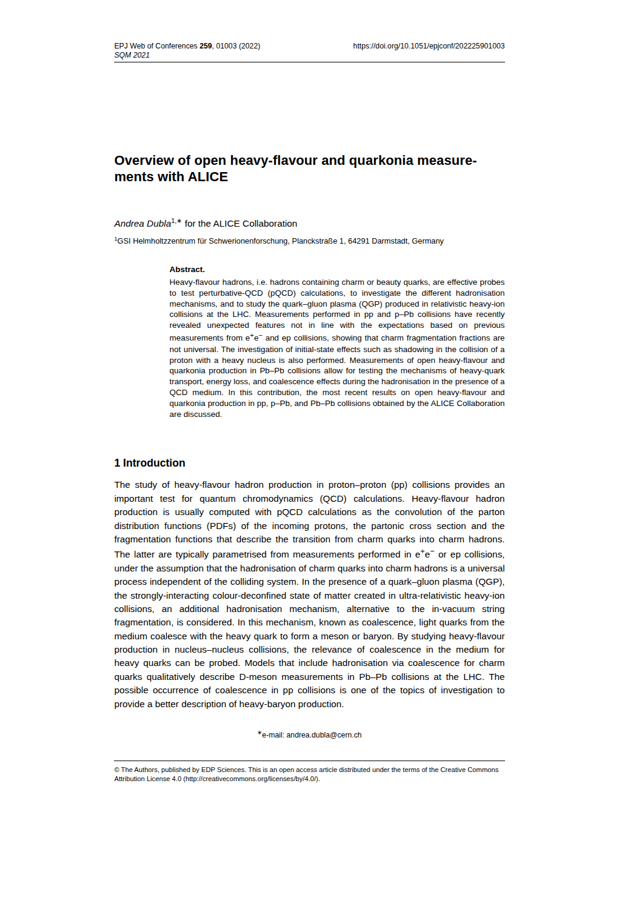EPJ Web of Conferences 259, 01003 (2022)
SQM 2021
https://doi.org/10.1051/epjconf/202225901003
Overview of open heavy-flavour and quarkonia measure-
ments with ALICE
Andrea Dubla1,∗ for the ALICE Collaboration
1GSI Helmholtzzentrum für Schwerionenforschung, Planckstraße 1, 64291 Darmstadt, Germany
Abstract. Heavy-flavour hadrons, i.e. hadrons containing charm or beauty quarks, are effective probes to test perturbative-QCD (pQCD) calculations, to investigate the different hadronisation mechanisms, and to study the quark–gluon plasma (QGP) produced in relativistic heavy-ion collisions at the LHC. Measurements performed in pp and p–Pb collisions have recently revealed unexpected features not in line with the expectations based on previous measurements from e+e− and ep collisions, showing that charm fragmentation fractions are not universal. The investigation of initial-state effects such as shadowing in the collision of a proton with a heavy nucleus is also performed. Measurements of open heavy-flavour and quarkonia production in Pb–Pb collisions allow for testing the mechanisms of heavy-quark transport, energy loss, and coalescence effects during the hadronisation in the presence of a QCD medium. In this contribution, the most recent results on open heavy-flavour and quarkonia production in pp, p–Pb, and Pb–Pb collisions obtained by the ALICE Collaboration are discussed.
1 Introduction
The study of heavy-flavour hadron production in proton–proton (pp) collisions provides an important test for quantum chromodynamics (QCD) calculations. Heavy-flavour hadron production is usually computed with pQCD calculations as the convolution of the parton distribution functions (PDFs) of the incoming protons, the partonic cross section and the fragmentation functions that describe the transition from charm quarks into charm hadrons. The latter are typically parametrised from measurements performed in e+e− or ep collisions, under the assumption that the hadronisation of charm quarks into charm hadrons is a universal process independent of the colliding system. In the presence of a quark–gluon plasma (QGP), the strongly-interacting colour-deconfined state of matter created in ultra-relativistic heavy-ion collisions, an additional hadronisation mechanism, alternative to the in-vacuum string fragmentation, is considered. In this mechanism, known as coalescence, light quarks from the medium coalesce with the heavy quark to form a meson or baryon. By studying heavy-flavour production in nucleus–nucleus collisions, the relevance of coalescence in the medium for heavy quarks can be probed. Models that include hadronisation via coalescence for charm quarks qualitatively describe D-meson measurements in Pb–Pb collisions at the LHC. The possible occurrence of coalescence in pp collisions is one of the topics of investigation to provide a better description of heavy-baryon production.
∗e-mail: andrea.dubla@cern.ch
© The Authors, published by EDP Sciences. This is an open access article distributed under the terms of the Creative Commons Attribution License 4.0 (http://creativecommons.org/licenses/by/4.0/).